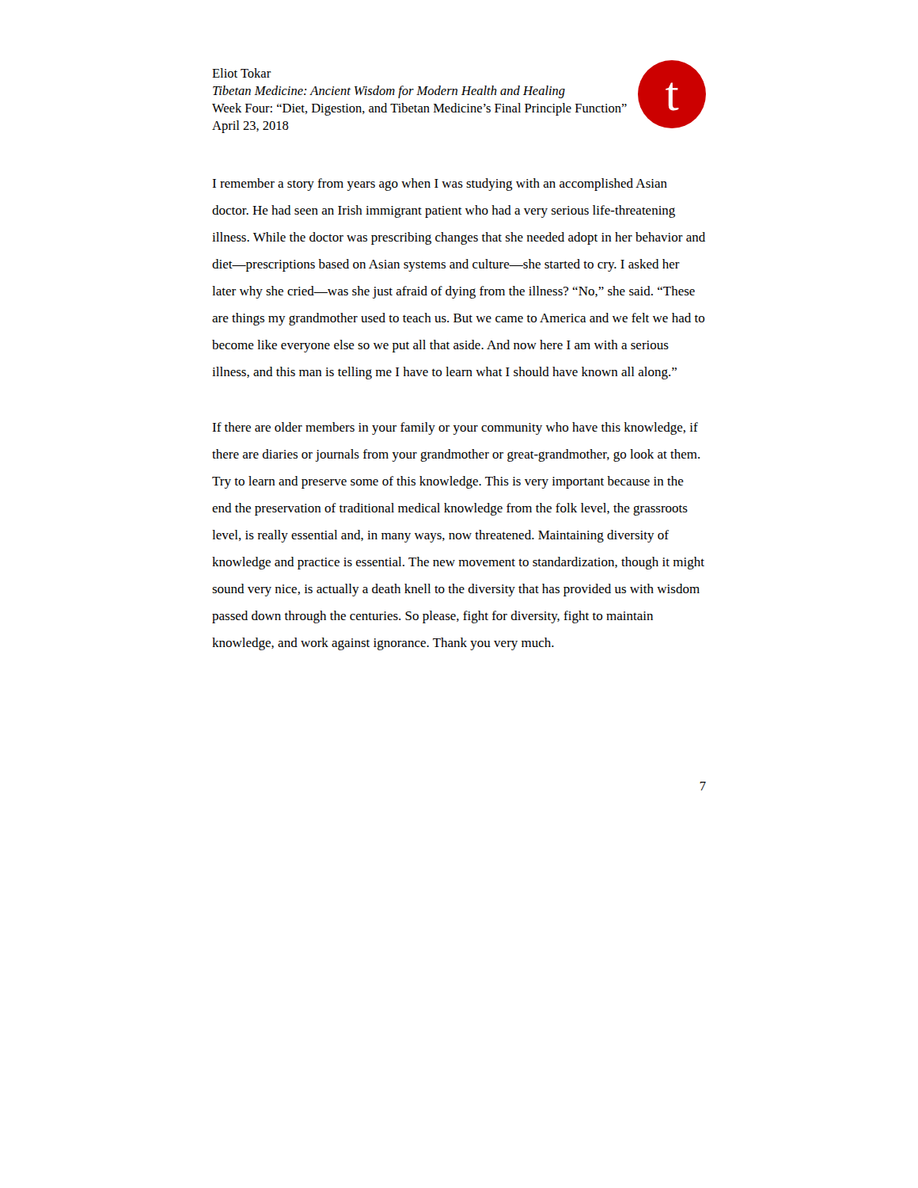Eliot Tokar
Tibetan Medicine: Ancient Wisdom for Modern Health and Healing
Week Four: “Diet, Digestion, and Tibetan Medicine’s Final Principle Function”
April 23, 2018
t
I remember a story from years ago when I was studying with an accomplished Asian doctor. He had seen an Irish immigrant patient who had a very serious life-threatening illness. While the doctor was prescribing changes that she needed adopt in her behavior and diet—prescriptions based on Asian systems and culture—she started to cry. I asked her later why she cried—was she just afraid of dying from the illness? “No,” she said. “These are things my grandmother used to teach us. But we came to America and we felt we had to become like everyone else so we put all that aside. And now here I am with a serious illness, and this man is telling me I have to learn what I should have known all along.”
If there are older members in your family or your community who have this knowledge, if there are diaries or journals from your grandmother or great-grandmother, go look at them. Try to learn and preserve some of this knowledge. This is very important because in the end the preservation of traditional medical knowledge from the folk level, the grassroots level, is really essential and, in many ways, now threatened. Maintaining diversity of knowledge and practice is essential. The new movement to standardization, though it might sound very nice, is actually a death knell to the diversity that has provided us with wisdom passed down through the centuries. So please, fight for diversity, fight to maintain knowledge, and work against ignorance. Thank you very much.
7